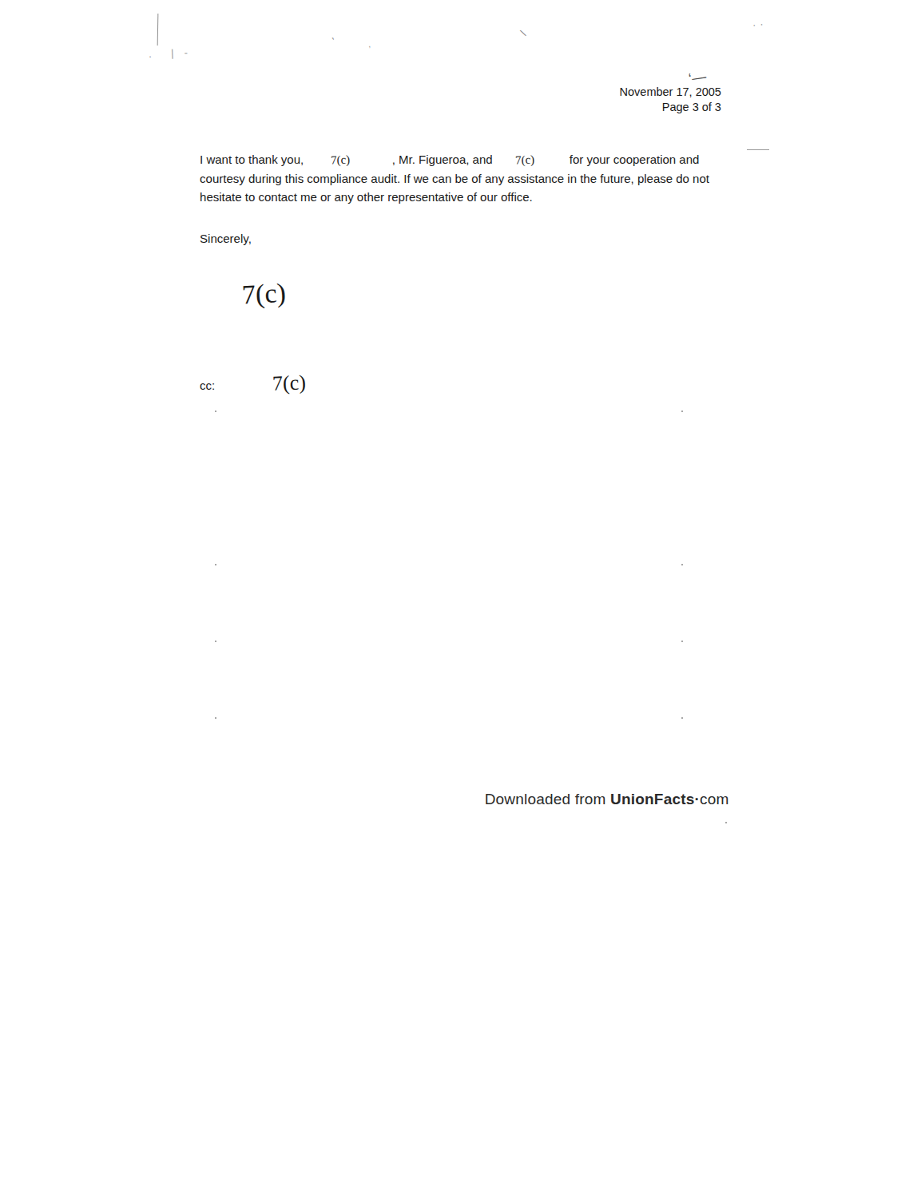. | -
,
,
\
. .
‘—
November 17, 2005
Page 3 of 3
I want to thank you,7(c), Mr. Figueroa, and7(c) for your cooperation and courtesy during this compliance audit. If we can be of any assistance in the future, please do not hesitate to contact me or any other representative of our office.
Sincerely,
7(c)
cc:
7(c)
Downloaded from UnionFacts·com